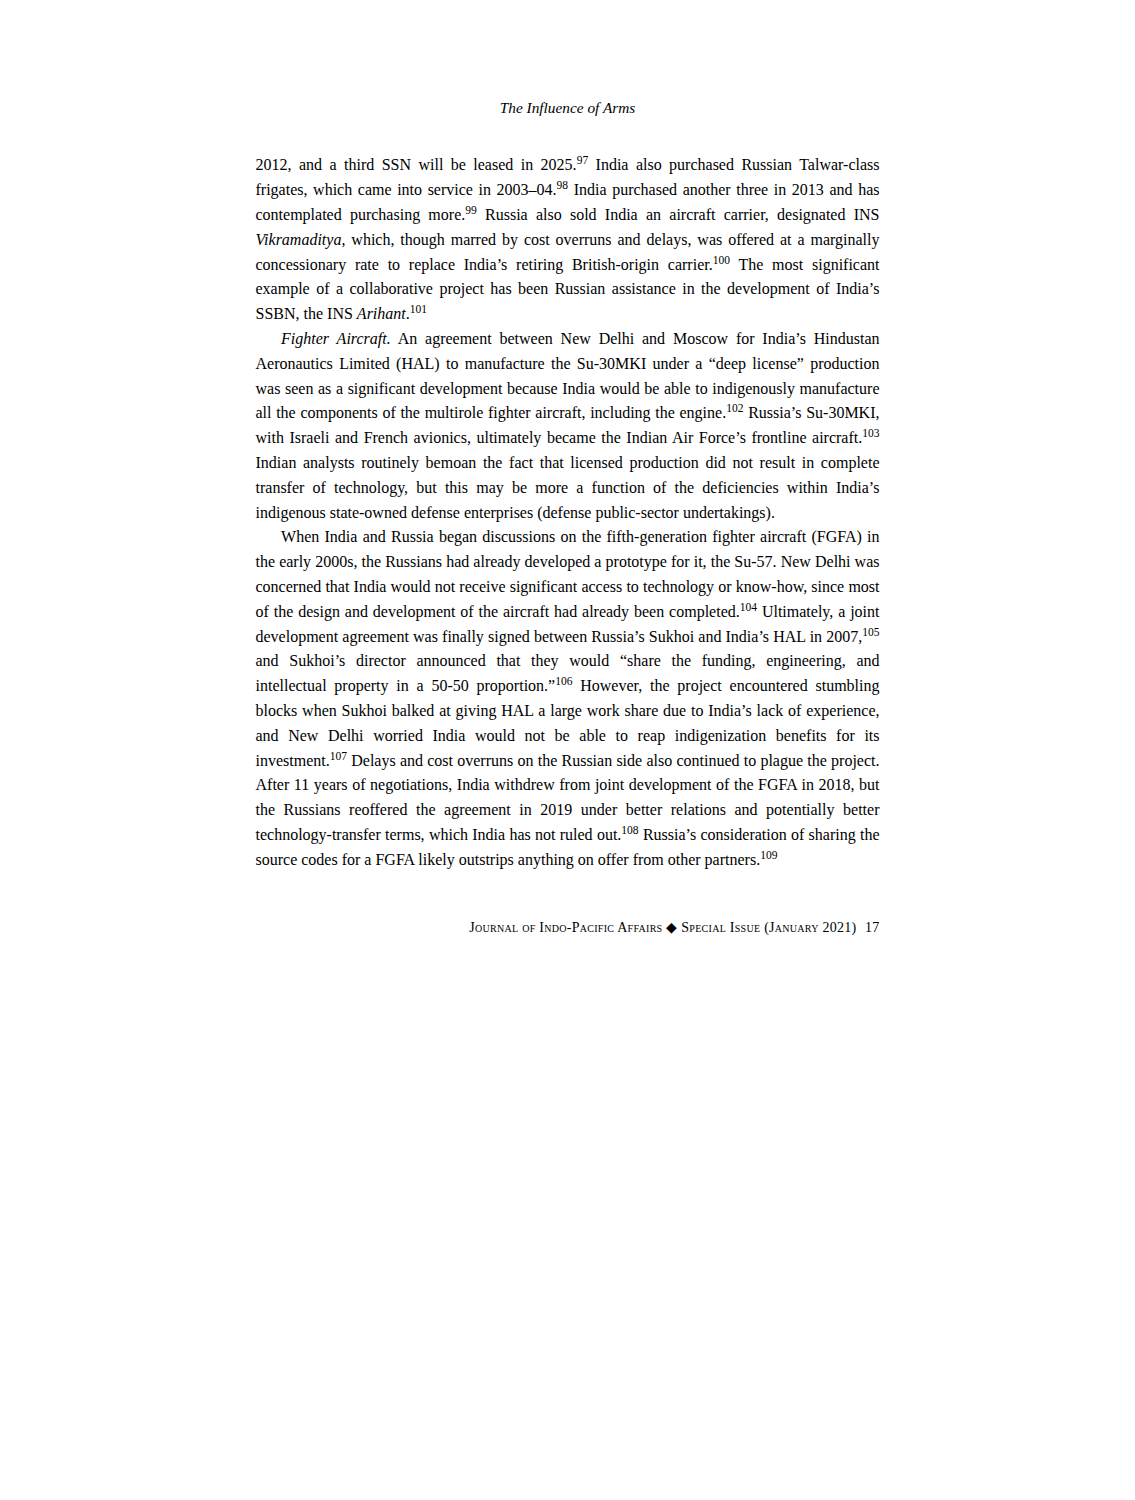The Influence of Arms
2012, and a third SSN will be leased in 2025.97 India also purchased Russian Talwar-class frigates, which came into service in 2003–04.98 India purchased another three in 2013 and has contemplated purchasing more.99 Russia also sold India an aircraft carrier, designated INS Vikramaditya, which, though marred by cost overruns and delays, was offered at a marginally concessionary rate to replace India’s retiring British-origin carrier.100 The most significant example of a collaborative project has been Russian assistance in the development of India’s SSBN, the INS Arihant.101
Fighter Aircraft. An agreement between New Delhi and Moscow for India’s Hindustan Aeronautics Limited (HAL) to manufacture the Su-30MKI under a “deep license” production was seen as a significant development because India would be able to indigenously manufacture all the components of the multirole fighter aircraft, including the engine.102 Russia’s Su-30MKI, with Israeli and French avionics, ultimately became the Indian Air Force’s frontline aircraft.103 Indian analysts routinely bemoan the fact that licensed production did not result in complete transfer of technology, but this may be more a function of the deficiencies within India’s indigenous state-owned defense enterprises (defense public-sector undertakings).
When India and Russia began discussions on the fifth-generation fighter aircraft (FGFA) in the early 2000s, the Russians had already developed a prototype for it, the Su-57. New Delhi was concerned that India would not receive significant access to technology or know-how, since most of the design and development of the aircraft had already been completed.104 Ultimately, a joint development agreement was finally signed between Russia’s Sukhoi and India’s HAL in 2007,105 and Sukhoi’s director announced that they would “share the funding, engineering, and intellectual property in a 50-50 proportion.”106 However, the project encountered stumbling blocks when Sukhoi balked at giving HAL a large work share due to India’s lack of experience, and New Delhi worried India would not be able to reap indigenization benefits for its investment.107 Delays and cost overruns on the Russian side also continued to plague the project. After 11 years of negotiations, India withdrew from joint development of the FGFA in 2018, but the Russians reoffered the agreement in 2019 under better relations and potentially better technology-transfer terms, which India has not ruled out.108 Russia’s consideration of sharing the source codes for a FGFA likely outstrips anything on offer from other partners.109
Journal of Indo-Pacific Affairs ◆ Special Issue (January 2021)17